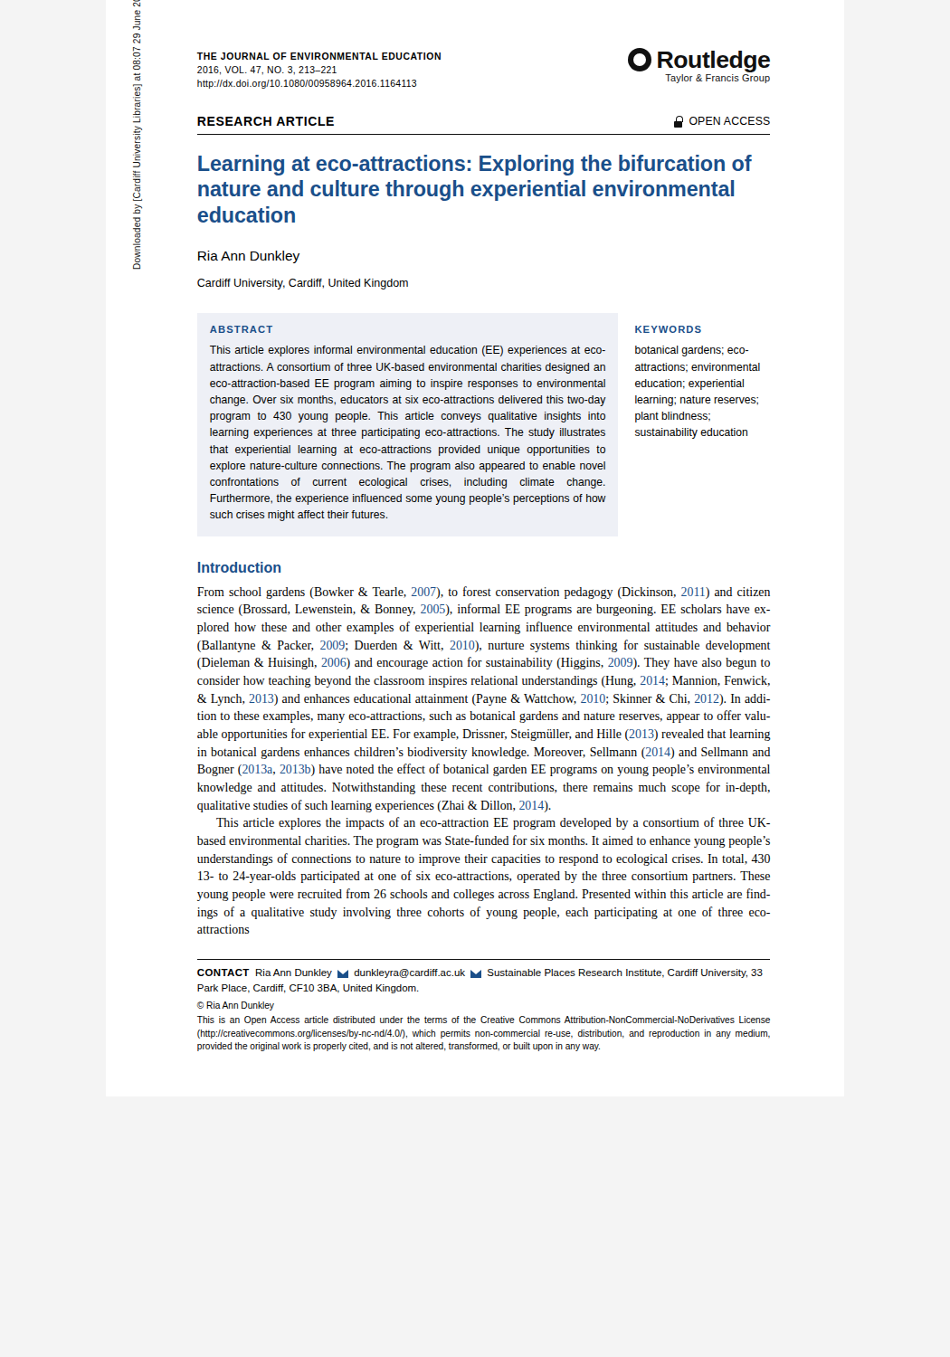Downloaded by [Cardiff University Libraries] at 08:07 29 June 2016
THE JOURNAL OF ENVIRONMENTAL EDUCATION
2016, VOL. 47, NO. 3, 213–221
http://dx.doi.org/10.1080/00958964.2016.1164113
Routledge
Taylor & Francis Group
RESEARCH ARTICLE
OPEN ACCESS
Learning at eco-attractions: Exploring the bifurcation of nature and culture through experiential environmental education
Ria Ann Dunkley
Cardiff University, Cardiff, United Kingdom
ABSTRACT
This article explores informal environmental education (EE) experiences at eco-attractions. A consortium of three UK-based environmental charities designed an eco-attraction-based EE program aiming to inspire responses to environmental change. Over six months, educators at six eco-attractions delivered this two-day program to 430 young people. This article conveys qualitative insights into learning experiences at three participating eco-attractions. The study illustrates that experiential learning at eco-attractions provided unique opportunities to explore nature-culture connections. The program also appeared to enable novel confrontations of current ecological crises, including climate change. Furthermore, the experience influenced some young people’s perceptions of how such crises might affect their futures.
KEYWORDS
botanical gardens; eco-attractions; environmental education; experiential learning; nature reserves; plant blindness; sustainability education
Introduction
From school gardens (Bowker & Tearle, 2007), to forest conservation pedagogy (Dickinson, 2011) and citizen science (Brossard, Lewenstein, & Bonney, 2005), informal EE programs are burgeoning. EE scholars have explored how these and other examples of experiential learning influence environmental attitudes and behavior (Ballantyne & Packer, 2009; Duerden & Witt, 2010), nurture systems thinking for sustainable development (Dieleman & Huisingh, 2006) and encourage action for sustainability (Higgins, 2009). They have also begun to consider how teaching beyond the classroom inspires relational understandings (Hung, 2014; Mannion, Fenwick, & Lynch, 2013) and enhances educational attainment (Payne & Wattchow, 2010; Skinner & Chi, 2012). In addition to these examples, many eco-attractions, such as botanical gardens and nature reserves, appear to offer valuable opportunities for experiential EE. For example, Drissner, Steigmüller, and Hille (2013) revealed that learning in botanical gardens enhances children’s biodiversity knowledge. Moreover, Sellmann (2014) and Sellmann and Bogner (2013a, 2013b) have noted the effect of botanical garden EE programs on young people’s environmental knowledge and attitudes. Notwithstanding these recent contributions, there remains much scope for in-depth, qualitative studies of such learning experiences (Zhai & Dillon, 2014).
This article explores the impacts of an eco-attraction EE program developed by a consortium of three UK-based environmental charities. The program was State-funded for six months. It aimed to enhance young people’s understandings of connections to nature to improve their capacities to respond to ecological crises. In total, 430 13- to 24-year-olds participated at one of six eco-attractions, operated by the three consortium partners. These young people were recruited from 26 schools and colleges across England. Presented within this article are findings of a qualitative study involving three cohorts of young people, each participating at one of three eco-attractions
CONTACT Ria Ann Dunkley dunkleyra@cardiff.ac.uk Sustainable Places Research Institute, Cardiff University, 33 Park Place, Cardiff, CF10 3BA, United Kingdom.
© Ria Ann Dunkley
This is an Open Access article distributed under the terms of the Creative Commons Attribution-NonCommercial-NoDerivatives License (http://creativecommons.org/licenses/by-nc-nd/4.0/), which permits non-commercial re-use, distribution, and reproduction in any medium, provided the original work is properly cited, and is not altered, transformed, or built upon in any way.